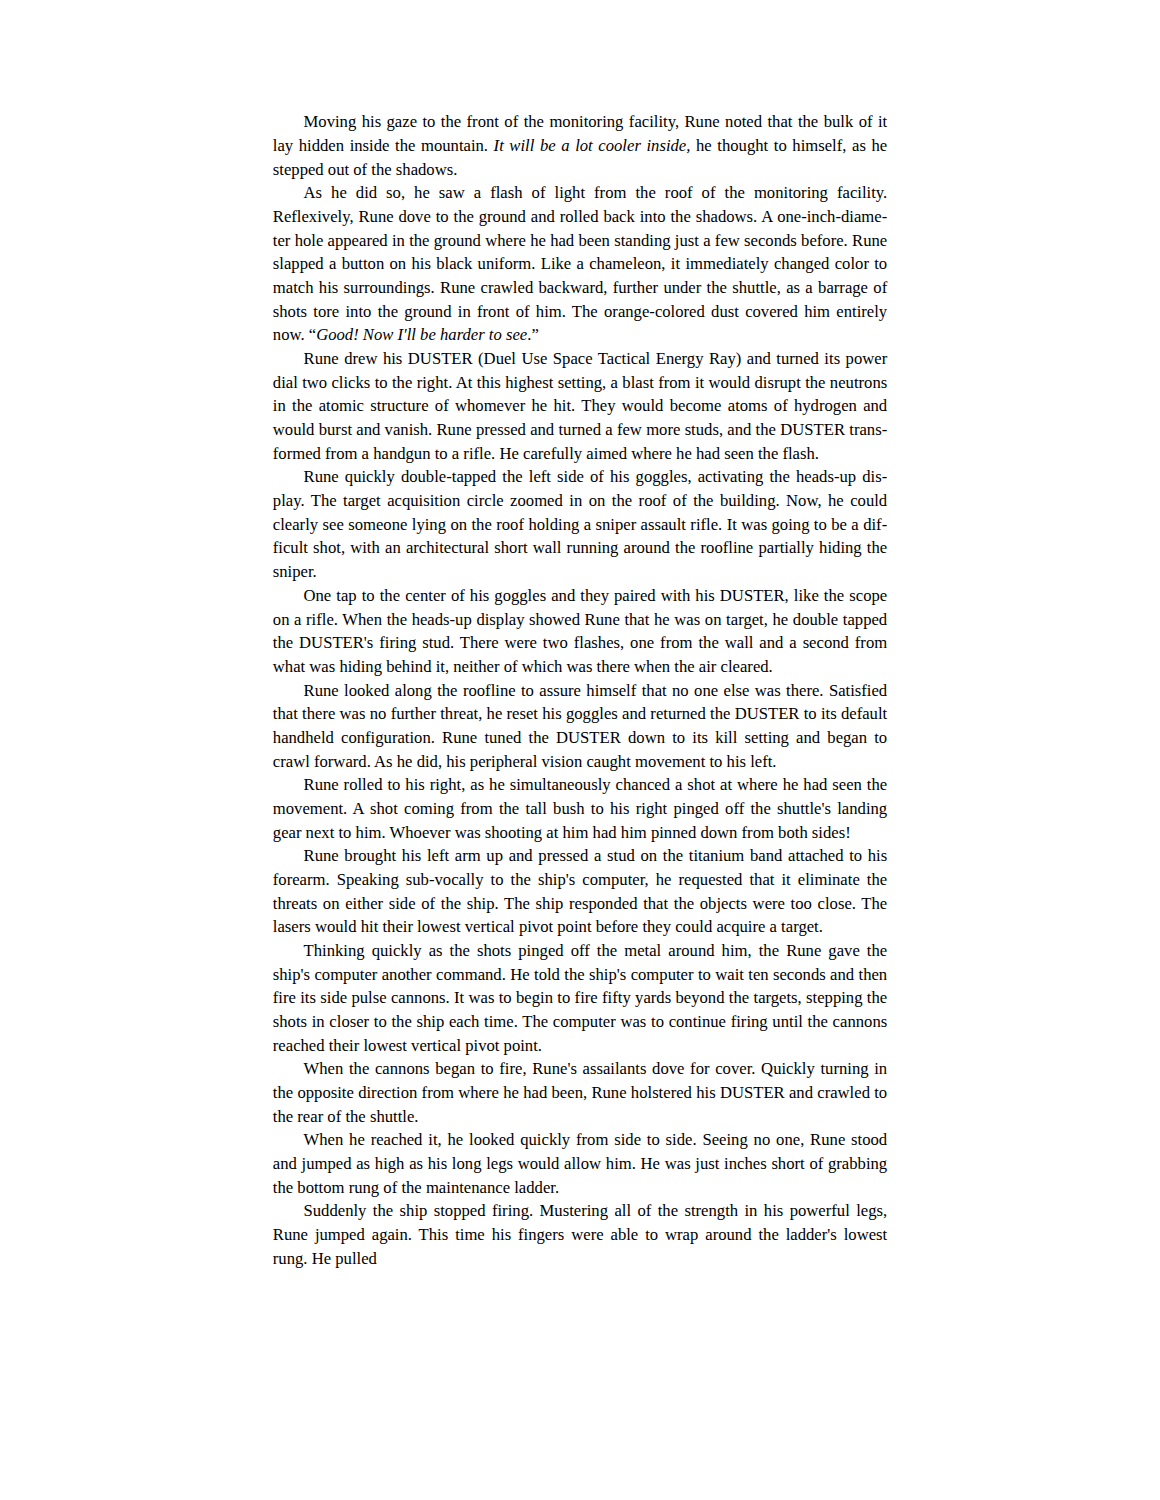Moving his gaze to the front of the monitoring facility, Rune noted that the bulk of it lay hidden inside the mountain. It will be a lot cooler inside, he thought to himself, as he stepped out of the shadows.
As he did so, he saw a flash of light from the roof of the monitoring facility. Reflexively, Rune dove to the ground and rolled back into the shadows. A one-inch-diameter hole appeared in the ground where he had been standing just a few seconds before. Rune slapped a button on his black uniform. Like a chameleon, it immediately changed color to match his surroundings. Rune crawled backward, further under the shuttle, as a barrage of shots tore into the ground in front of him. The orange-colored dust covered him entirely now. “Good! Now I'll be harder to see.”
Rune drew his DUSTER (Duel Use Space Tactical Energy Ray) and turned its power dial two clicks to the right. At this highest setting, a blast from it would disrupt the neutrons in the atomic structure of whomever he hit. They would become atoms of hydrogen and would burst and vanish. Rune pressed and turned a few more studs, and the DUSTER transformed from a handgun to a rifle. He carefully aimed where he had seen the flash.
Rune quickly double-tapped the left side of his goggles, activating the heads-up display. The target acquisition circle zoomed in on the roof of the building. Now, he could clearly see someone lying on the roof holding a sniper assault rifle. It was going to be a difficult shot, with an architectural short wall running around the roofline partially hiding the sniper.
One tap to the center of his goggles and they paired with his DUSTER, like the scope on a rifle. When the heads-up display showed Rune that he was on target, he double tapped the DUSTER's firing stud. There were two flashes, one from the wall and a second from what was hiding behind it, neither of which was there when the air cleared.
Rune looked along the roofline to assure himself that no one else was there. Satisfied that there was no further threat, he reset his goggles and returned the DUSTER to its default handheld configuration. Rune tuned the DUSTER down to its kill setting and began to crawl forward. As he did, his peripheral vision caught movement to his left.
Rune rolled to his right, as he simultaneously chanced a shot at where he had seen the movement. A shot coming from the tall bush to his right pinged off the shuttle's landing gear next to him. Whoever was shooting at him had him pinned down from both sides!
Rune brought his left arm up and pressed a stud on the titanium band attached to his forearm. Speaking sub-vocally to the ship's computer, he requested that it eliminate the threats on either side of the ship. The ship responded that the objects were too close. The lasers would hit their lowest vertical pivot point before they could acquire a target.
Thinking quickly as the shots pinged off the metal around him, the Rune gave the ship's computer another command. He told the ship's computer to wait ten seconds and then fire its side pulse cannons. It was to begin to fire fifty yards beyond the targets, stepping the shots in closer to the ship each time. The computer was to continue firing until the cannons reached their lowest vertical pivot point.
When the cannons began to fire, Rune's assailants dove for cover. Quickly turning in the opposite direction from where he had been, Rune holstered his DUSTER and crawled to the rear of the shuttle.
When he reached it, he looked quickly from side to side. Seeing no one, Rune stood and jumped as high as his long legs would allow him. He was just inches short of grabbing the bottom rung of the maintenance ladder.
Suddenly the ship stopped firing. Mustering all of the strength in his powerful legs, Rune jumped again. This time his fingers were able to wrap around the ladder's lowest rung. He pulled